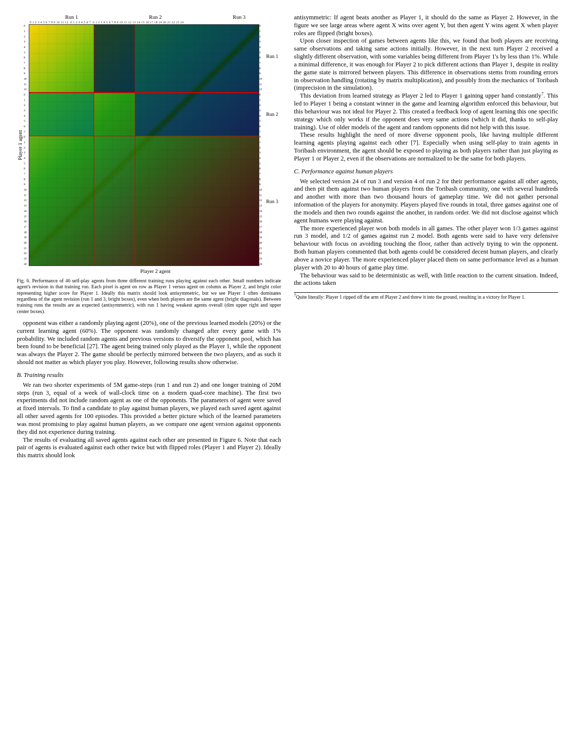Run 1 Run 2 Run 3
0 1 2 3 4 5 6 7 8 9 10 11 12 0 1 2 3 4 5 6 7 0 1 2 3 4 5 6 7 8 9 10 11 12 13 14 15 16 17 18 19 20 21 22 23 24
Player 1 agent
0123456789101112 01234567 0123456789101112131415161718192021222324
0123456789101112 01234567 0123456789101112131415161718192021222324
Run 1 Run 2 Run 3
Player 2 agent
Fig. 6. Performance of 46 self-play agents from three different training runs playing against each other. Small numbers indicate agent's revision in that training run. Each pixel is agent on row as Player 1 versus agent on column as Player 2, and bright color representing higher score for Player 1. Ideally this matrix should look antisymmetric, but we see Player 1 often dominates regardless of the agent revision (run 1 and 3, bright boxes), even when both players are the same agent (bright diagonals). Between training runs the results are as expected (antisymmetric), with run 1 having weakest agents overall (dim upper right and upper center boxes).
opponent was either a randomly playing agent (20%), one of the previous learned models (20%) or the current learning agent (60%). The opponent was randomly changed after every game with 1% probability. We included random agents and previous versions to diversify the opponent pool, which has been found to be beneficial [27]. The agent being trained only played as the Player 1, while the opponent was always the Player 2. The game should be perfectly mirrored between the two players, and as such it should not matter as which player you play. However, following results show otherwise.
B. Training results
We ran two shorter experiments of 5M game-steps (run 1 and run 2) and one longer training of 20M steps (run 3, equal of a week of wall-clock time on a modern quad-core machine). The first two experiments did not include random agent as one of the opponents. The parameters of agent were saved at fixed intervals. To find a candidate to play against human players, we played each saved agent against all other saved agents for 100 episodes. This provided a better picture which of the learned parameters was most promising to play against human players, as we compare one agent version against opponents they did not experience during training.
The results of evaluating all saved agents against each other are presented in Figure 6. Note that each pair of agents is evaluated against each other twice but with flipped roles (Player 1 and Player 2). Ideally this matrix should look
antisymmetric: If agent beats another as Player 1, it should do the same as Player 2. However, in the figure we see large areas where agent X wins over agent Y, but then agent Y wins agent X when player roles are flipped (bright boxes).
Upon closer inspection of games between agents like this, we found that both players are receiving same observations and taking same actions initially. However, in the next turn Player 2 received a slightly different observation, with some variables being different from Player 1's by less than 1%. While a minimal difference, it was enough for Player 2 to pick different actions than Player 1, despite in reality the game state is mirrored between players. This difference in observations stems from rounding errors in observation handling (rotating by matrix multiplication), and possibly from the mechanics of Toribash (imprecision in the simulation).
This deviation from learned strategy as Player 2 led to Player 1 gaining upper hand constantly7. This led to Player 1 being a constant winner in the game and learning algorithm enforced this behaviour, but this behaviour was not ideal for Player 2. This created a feedback loop of agent learning this one specific strategy which only works if the opponent does very same actions (which it did, thanks to self-play training). Use of older models of the agent and random opponents did not help with this issue.
These results highlight the need of more diverse opponent pools, like having multiple different learning agents playing against each other [7]. Especially when using self-play to train agents in Toribash environment, the agent should be exposed to playing as both players rather than just playing as Player 1 or Player 2, even if the observations are normalized to be the same for both players.
C. Performance against human players
We selected version 24 of run 3 and version 4 of run 2 for their performance against all other agents, and then pit them against two human players from the Toribash community, one with several hundreds and another with more than two thousand hours of gameplay time. We did not gather personal information of the players for anonymity. Players played five rounds in total, three games against one of the models and then two rounds against the another, in random order. We did not disclose against which agent humans were playing against.
The more experienced player won both models in all games. The other player won 1/3 games against run 3 model, and 1/2 of games against run 2 model. Both agents were said to have very defensive behaviour with focus on avoiding touching the floor, rather than actively trying to win the opponent. Both human players commented that both agents could be considered decent human players, and clearly above a novice player. The more experienced player placed them on same performance level as a human player with 20 to 40 hours of game play time.
The behaviour was said to be deterministic as well, with little reaction to the current situation. Indeed, the actions taken
7Quite literally: Player 1 ripped off the arm of Player 2 and threw it into the ground, resulting in a victory for Player 1.